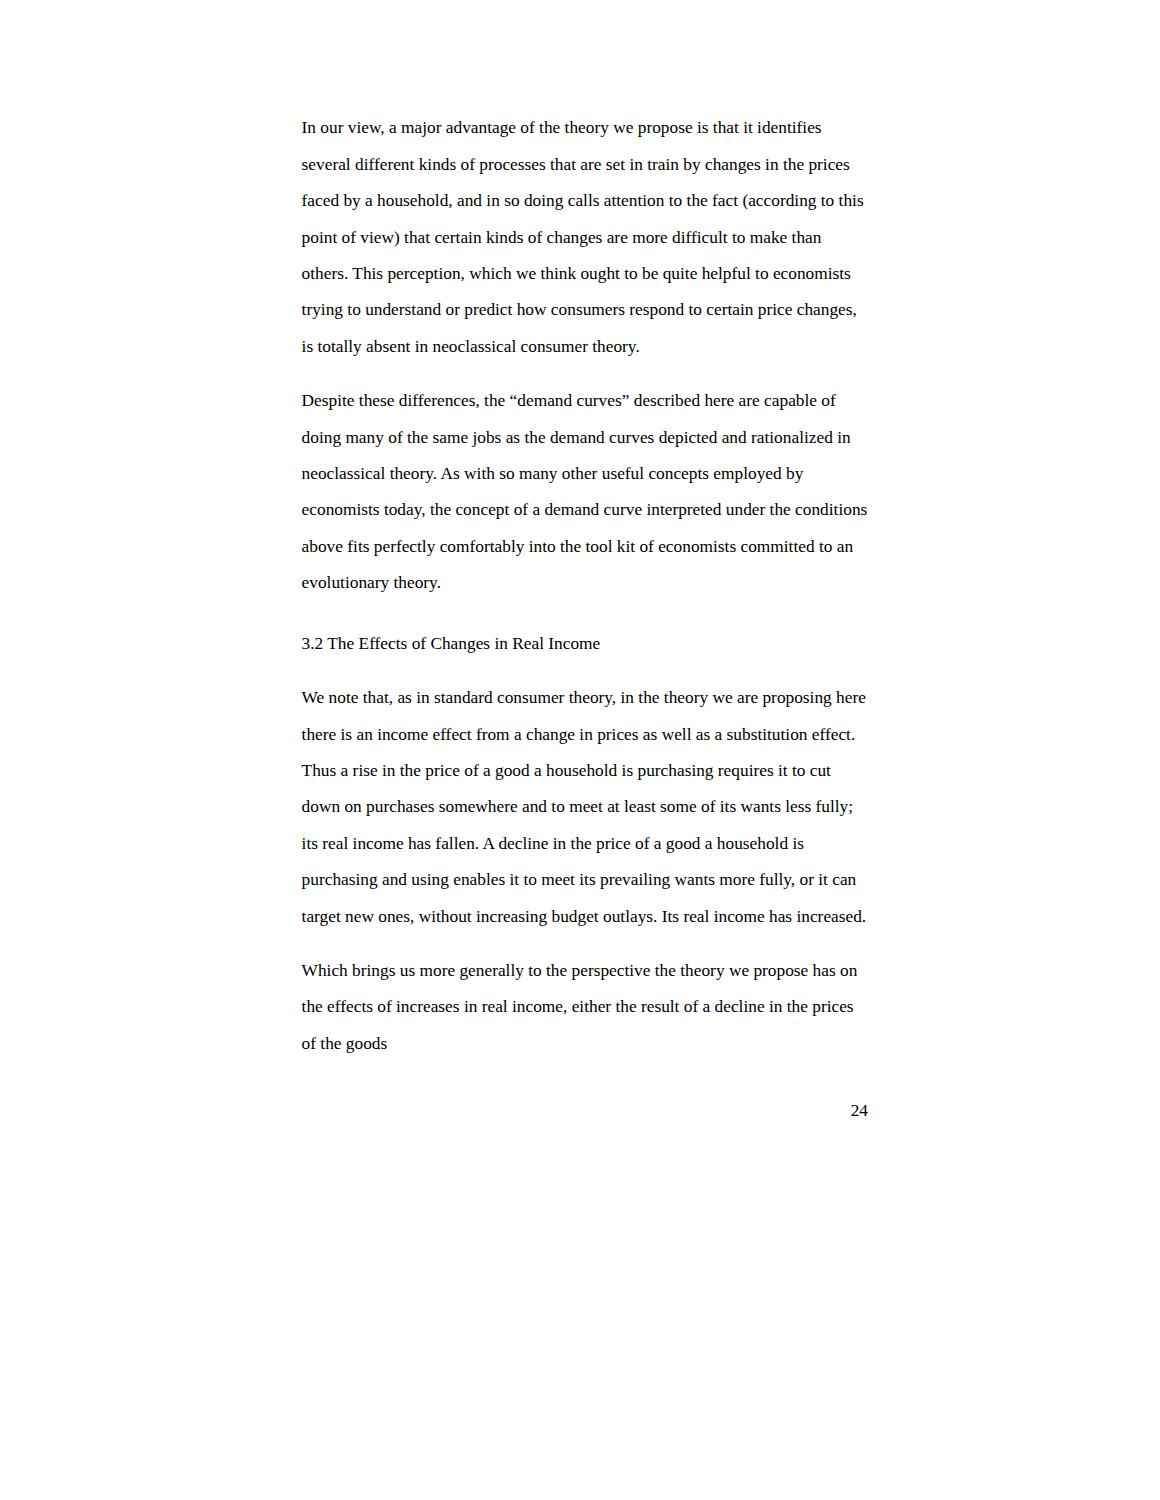In our view, a major advantage of the theory we propose is that it identifies several different kinds of processes that are set in train by changes in the prices faced by a household, and in so doing calls attention to the fact (according to this point of view) that certain kinds of changes are more difficult to make than others. This perception, which we think ought to be quite helpful to economists trying to understand or predict how consumers respond to certain price changes, is totally absent in neoclassical consumer theory.
Despite these differences, the “demand curves” described here are capable of doing many of the same jobs as the demand curves depicted and rationalized in neoclassical theory. As with so many other useful concepts employed by economists today, the concept of a demand curve interpreted under the conditions above fits perfectly comfortably into the tool kit of economists committed to an evolutionary theory.
3.2 The Effects of Changes in Real Income
We note that, as in standard consumer theory, in the theory we are proposing here there is an income effect from a change in prices as well as a substitution effect. Thus a rise in the price of a good a household is purchasing requires it to cut down on purchases somewhere and to meet at least some of its wants less fully; its real income has fallen. A decline in the price of a good a household is purchasing and using enables it to meet its prevailing wants more fully, or it can target new ones, without increasing budget outlays. Its real income has increased.
Which brings us more generally to the perspective the theory we propose has on the effects of increases in real income, either the result of a decline in the prices of the goods
24